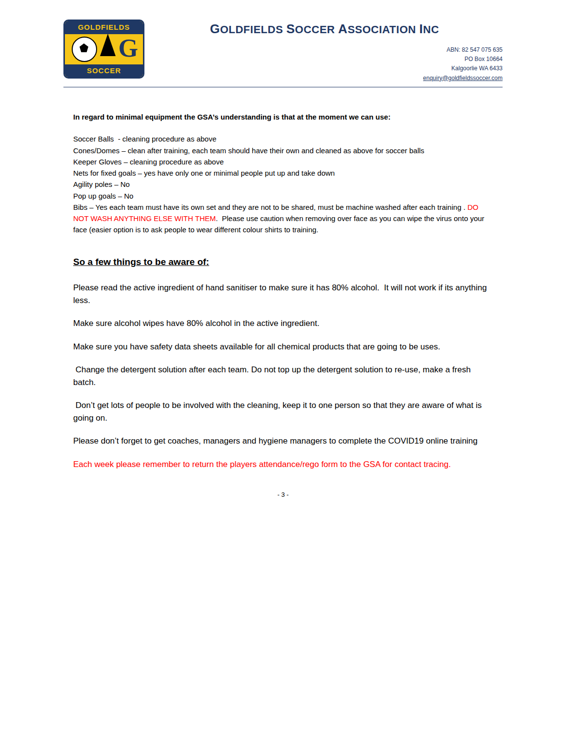GOLDFIELDS
G
SOCCER
GOLDFIELDS SOCCER ASSOCIATION INC
ABN: 82 547 075 635
PO Box 10664
Kalgoorlie WA 6433
enquiry@goldfieldssoccer.com
In regard to minimal equipment the GSA’s understanding is that at the moment we can use:
Soccer Balls - cleaning procedure as above
Cones/Domes – clean after training, each team should have their own and cleaned as above for soccer balls
Keeper Gloves – cleaning procedure as above
Nets for fixed goals – yes have only one or minimal people put up and take down
Agility poles – No
Pop up goals – No
Bibs – Yes each team must have its own set and they are not to be shared, must be machine washed after each training . DO NOT WASH ANYTHING ELSE WITH THEM. Please use caution when removing over face as you can wipe the virus onto your face (easier option is to ask people to wear different colour shirts to training.
So a few things to be aware of:
Please read the active ingredient of hand sanitiser to make sure it has 80% alcohol. It will not work if its anything less.
Make sure alcohol wipes have 80% alcohol in the active ingredient.
Make sure you have safety data sheets available for all chemical products that are going to be uses.
Change the detergent solution after each team. Do not top up the detergent solution to re-use, make a fresh batch.
Don’t get lots of people to be involved with the cleaning, keep it to one person so that they are aware of what is going on.
Please don’t forget to get coaches, managers and hygiene managers to complete the COVID19 online training
Each week please remember to return the players attendance/rego form to the GSA for contact tracing.
- 3 -